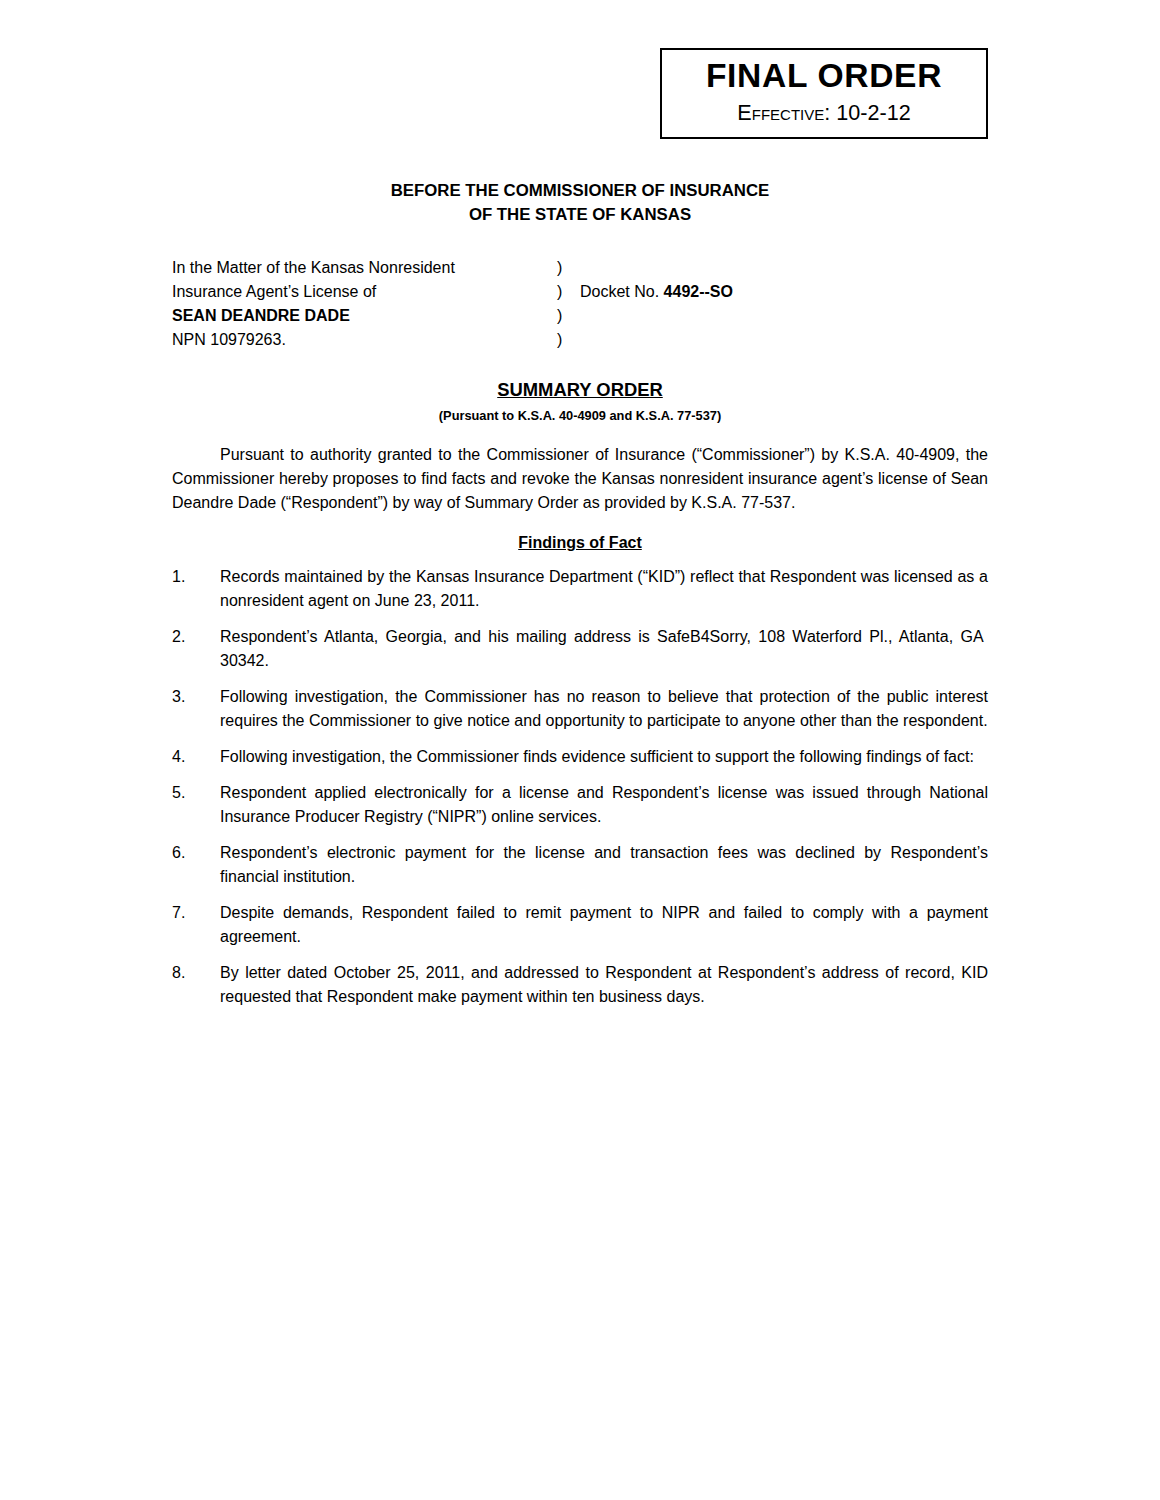FINAL ORDER
Effective: 10-2-12
Before the Commissioner of Insurance
of the State of Kansas
| In the Matter of the Kansas Nonresident | ) | |
| Insurance Agent’s License of | ) | Docket No. 4492--SO |
| SEAN DEANDRE DADE | ) | |
| NPN 10979263. | ) | |
SUMMARY ORDER
(Pursuant to K.S.A. 40-4909 and K.S.A. 77-537)
Pursuant to authority granted to the Commissioner of Insurance (“Commissioner”) by K.S.A. 40-4909, the Commissioner hereby proposes to find facts and revoke the Kansas nonresident insurance agent’s license of Sean Deandre Dade (“Respondent”) by way of Summary Order as provided by K.S.A. 77-537.
Findings of Fact
1.
Records maintained by the Kansas Insurance Department (“KID”) reflect that Respondent was licensed as a nonresident agent on June 23, 2011.
2.
Respondent’s Atlanta, Georgia, and his mailing address is SafeB4Sorry, 108 Waterford Pl., Atlanta, GA 30342.
3.
Following investigation, the Commissioner has no reason to believe that protection of the public interest requires the Commissioner to give notice and opportunity to participate to anyone other than the respondent.
4.
Following investigation, the Commissioner finds evidence sufficient to support the following findings of fact:
5.
Respondent applied electronically for a license and Respondent’s license was issued through National Insurance Producer Registry (“NIPR”) online services.
6.
Respondent’s electronic payment for the license and transaction fees was declined by Respondent’s financial institution.
7.
Despite demands, Respondent failed to remit payment to NIPR and failed to comply with a payment agreement.
8.
By letter dated October 25, 2011, and addressed to Respondent at Respondent’s address of record, KID requested that Respondent make payment within ten business days.